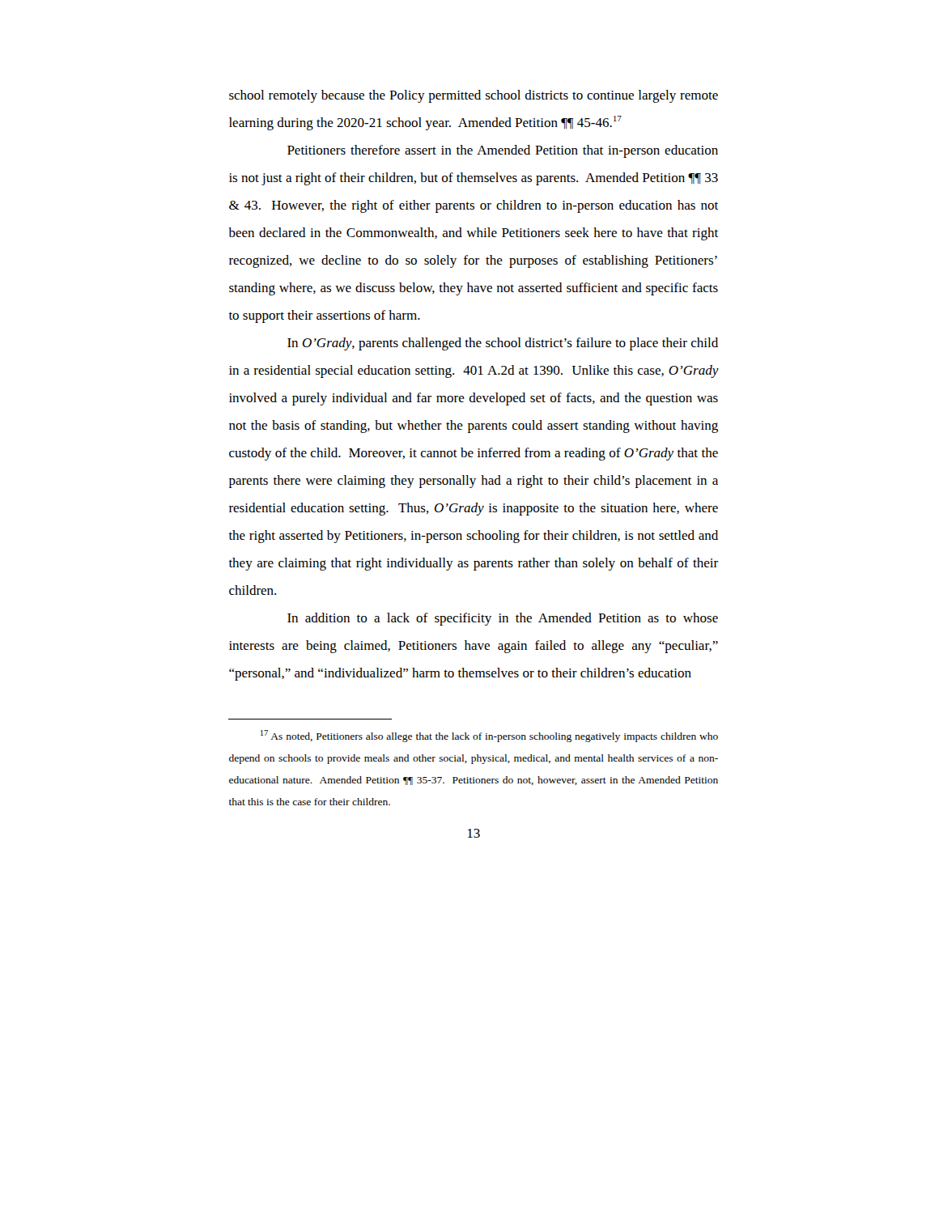school remotely because the Policy permitted school districts to continue largely remote learning during the 2020-21 school year. Amended Petition ¶¶ 45-46.17
Petitioners therefore assert in the Amended Petition that in-person education is not just a right of their children, but of themselves as parents. Amended Petition ¶¶ 33 & 43. However, the right of either parents or children to in-person education has not been declared in the Commonwealth, and while Petitioners seek here to have that right recognized, we decline to do so solely for the purposes of establishing Petitioners’ standing where, as we discuss below, they have not asserted sufficient and specific facts to support their assertions of harm.
In O’Grady, parents challenged the school district’s failure to place their child in a residential special education setting. 401 A.2d at 1390. Unlike this case, O’Grady involved a purely individual and far more developed set of facts, and the question was not the basis of standing, but whether the parents could assert standing without having custody of the child. Moreover, it cannot be inferred from a reading of O’Grady that the parents there were claiming they personally had a right to their child’s placement in a residential education setting. Thus, O’Grady is inapposite to the situation here, where the right asserted by Petitioners, in-person schooling for their children, is not settled and they are claiming that right individually as parents rather than solely on behalf of their children.
In addition to a lack of specificity in the Amended Petition as to whose interests are being claimed, Petitioners have again failed to allege any “peculiar,” “personal,” and “individualized” harm to themselves or to their children’s education
17 As noted, Petitioners also allege that the lack of in-person schooling negatively impacts children who depend on schools to provide meals and other social, physical, medical, and mental health services of a non-educational nature. Amended Petition ¶¶ 35-37. Petitioners do not, however, assert in the Amended Petition that this is the case for their children.
13